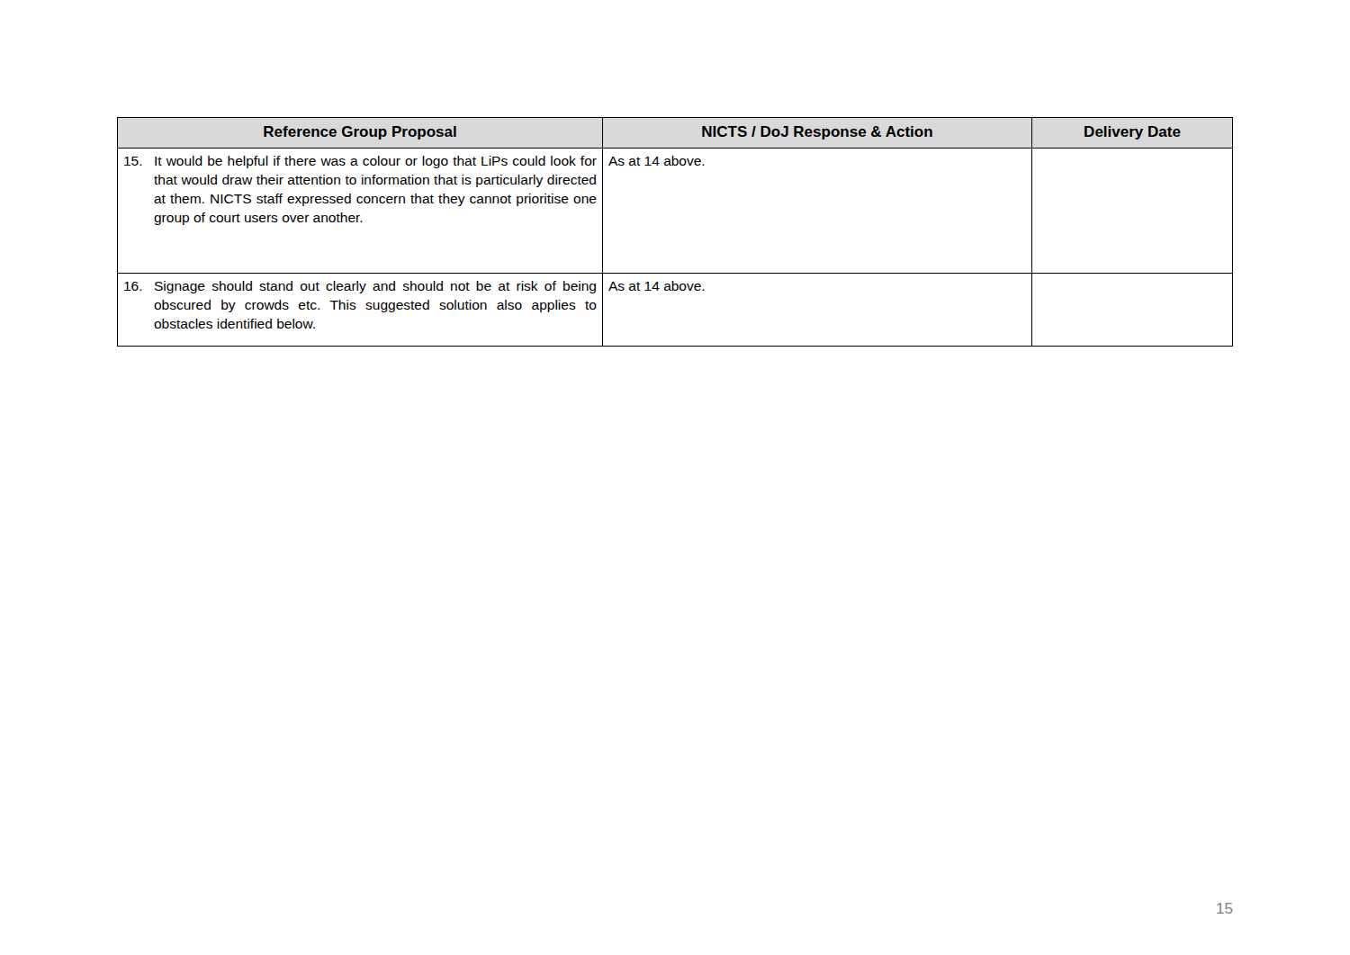| Reference Group Proposal | NICTS / DoJ Response & Action | Delivery Date |
| --- | --- | --- |
| 15. It would be helpful if there was a colour or logo that LiPs could look for that would draw their attention to information that is particularly directed at them. NICTS staff expressed concern that they cannot prioritise one group of court users over another. | As at 14 above. | |
| 16. Signage should stand out clearly and should not be at risk of being obscured by crowds etc. This suggested solution also applies to obstacles identified below. | As at 14 above. | |
15